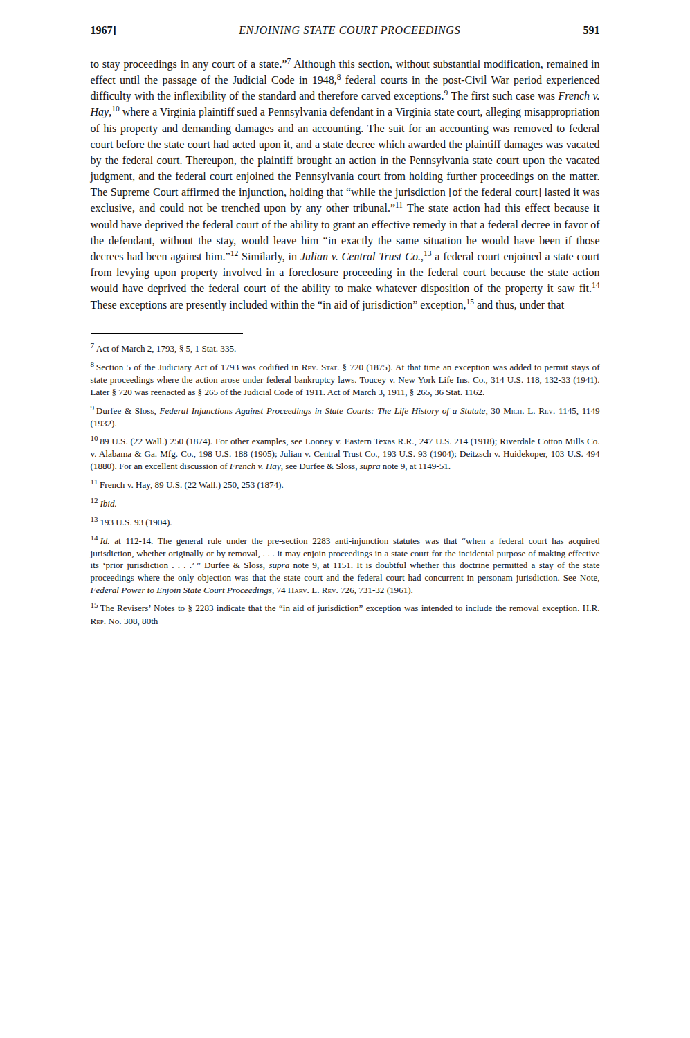1967] Enjoining State Court Proceedings 591
to stay proceedings in any court of a state.”7 Although this section, without substantial modification, remained in effect until the passage of the Judicial Code in 1948,8 federal courts in the post-Civil War period experienced difficulty with the inflexibility of the standard and therefore carved exceptions.9 The first such case was French v. Hay,10 where a Virginia plaintiff sued a Pennsylvania defendant in a Virginia state court, alleging misappropriation of his property and demanding damages and an accounting. The suit for an accounting was removed to federal court before the state court had acted upon it, and a state decree which awarded the plaintiff damages was vacated by the federal court. Thereupon, the plaintiff brought an action in the Pennsylvania state court upon the vacated judgment, and the federal court enjoined the Pennsylvania court from holding further proceedings on the matter. The Supreme Court affirmed the injunction, holding that “while the jurisdiction [of the federal court] lasted it was exclusive, and could not be trenched upon by any other tribunal.”11 The state action had this effect because it would have deprived the federal court of the ability to grant an effective remedy in that a federal decree in favor of the defendant, without the stay, would leave him “in exactly the same situation he would have been if those decrees had been against him.”12 Similarly, in Julian v. Central Trust Co.,13 a federal court enjoined a state court from levying upon property involved in a foreclosure proceeding in the federal court because the state action would have deprived the federal court of the ability to make whatever disposition of the property it saw fit.14 These exceptions are presently included within the “in aid of jurisdiction” exception,15 and thus, under that
7 Act of March 2, 1793, § 5, 1 Stat. 335.
8 Section 5 of the Judiciary Act of 1793 was codified in Rev. Stat. § 720 (1875). At that time an exception was added to permit stays of state proceedings where the action arose under federal bankruptcy laws. Toucey v. New York Life Ins. Co., 314 U.S. 118, 132-33 (1941). Later § 720 was reenacted as § 265 of the Judicial Code of 1911. Act of March 3, 1911, § 265, 36 Stat. 1162.
9 Durfee & Sloss, Federal Injunctions Against Proceedings in State Courts: The Life History of a Statute, 30 Mich. L. Rev. 1145, 1149 (1932).
1089 U.S. (22 Wall.) 250 (1874). For other examples, see Looney v. Eastern Texas R.R., 247 U.S. 214 (1918); Riverdale Cotton Mills Co. v. Alabama & Ga. Mfg. Co., 198 U.S. 188 (1905); Julian v. Central Trust Co., 193 U.S. 93 (1904); Deitzsch v. Huidekoper, 103 U.S. 494 (1880). For an excellent discussion of French v. Hay, see Durfee & Sloss, supra note 9, at 1149-51.
11 French v. Hay, 89 U.S. (22 Wall.) 250, 253 (1874).
12 Ibid.
13193 U.S. 93 (1904).
14 Id. at 112-14. The general rule under the pre-section 2283 anti-injunction statutes was that “when a federal court has acquired jurisdiction, whether originally or by removal, . . . it may enjoin proceedings in a state court for the incidental purpose of making effective its ‘prior jurisdiction . . . .’ ” Durfee & Sloss, supra note 9, at 1151. It is doubtful whether this doctrine permitted a stay of the state proceedings where the only objection was that the state court and the federal court had concurrent in personam jurisdiction. See Note, Federal Power to Enjoin State Court Proceedings, 74 Harv. L. Rev. 726, 731-32 (1961).
15 The Revisers’ Notes to § 2283 indicate that the “in aid of jurisdiction” exception was intended to include the removal exception. H.R. Rep. No. 308, 80th